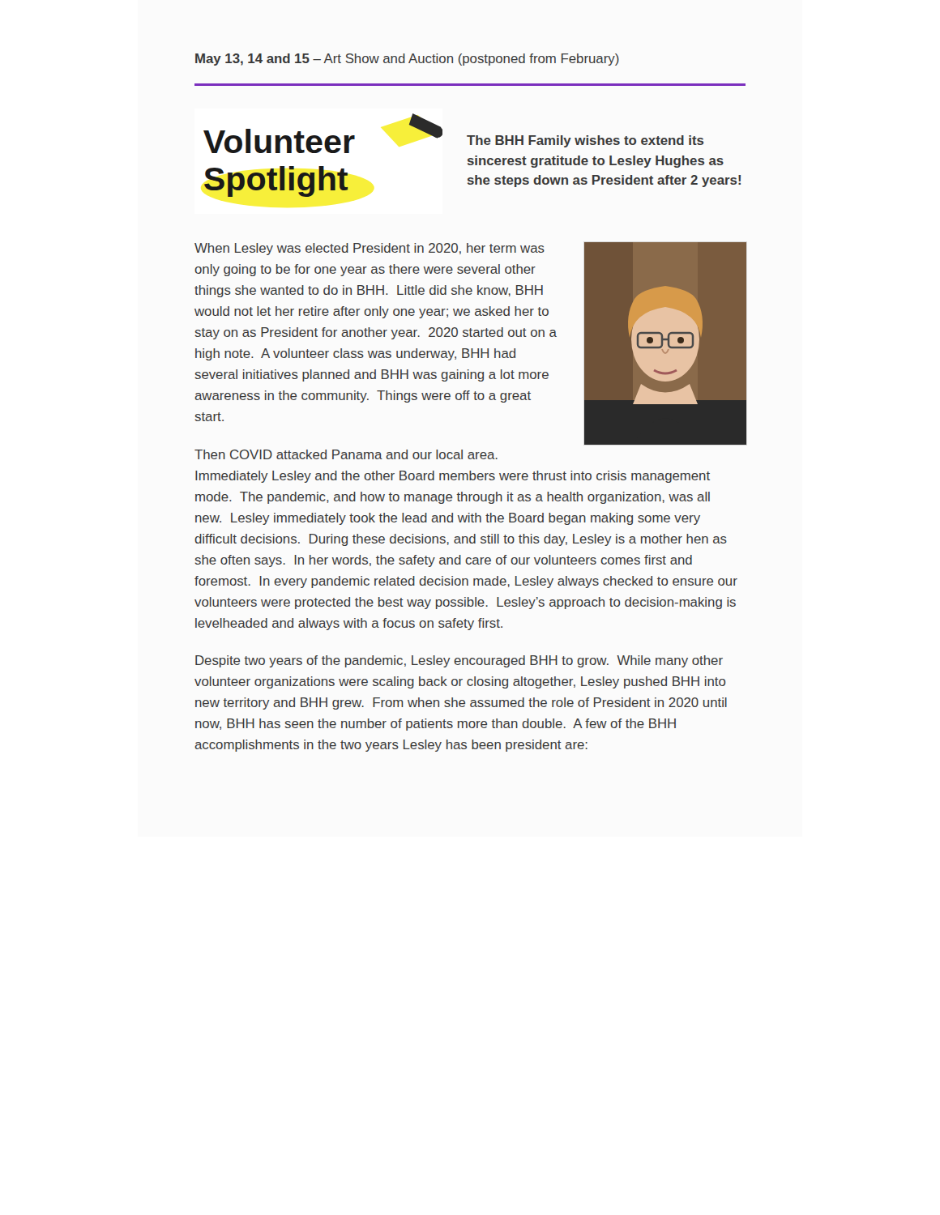May 13, 14 and 15 – Art Show and Auction (postponed from February)
Volunteer Spotlight
The BHH Family wishes to extend its sincerest gratitude to Lesley Hughes as she steps down as President after 2 years!
When Lesley was elected President in 2020, her term was only going to be for one year as there were several other things she wanted to do in BHH. Little did she know, BHH would not let her retire after only one year; we asked her to stay on as President for another year. 2020 started out on a high note. A volunteer class was underway, BHH had several initiatives planned and BHH was gaining a lot more awareness in the community. Things were off to a great start.
Then COVID attacked Panama and our local area. Immediately Lesley and the other Board members were thrust into crisis management mode. The pandemic, and how to manage through it as a health organization, was all new. Lesley immediately took the lead and with the Board began making some very difficult decisions. During these decisions, and still to this day, Lesley is a mother hen as she often says. In her words, the safety and care of our volunteers comes first and foremost. In every pandemic related decision made, Lesley always checked to ensure our volunteers were protected the best way possible. Lesley’s approach to decision-making is levelheaded and always with a focus on safety first.
Despite two years of the pandemic, Lesley encouraged BHH to grow. While many other volunteer organizations were scaling back or closing altogether, Lesley pushed BHH into new territory and BHH grew. From when she assumed the role of President in 2020 until now, BHH has seen the number of patients more than double. A few of the BHH accomplishments in the two years Lesley has been president are: